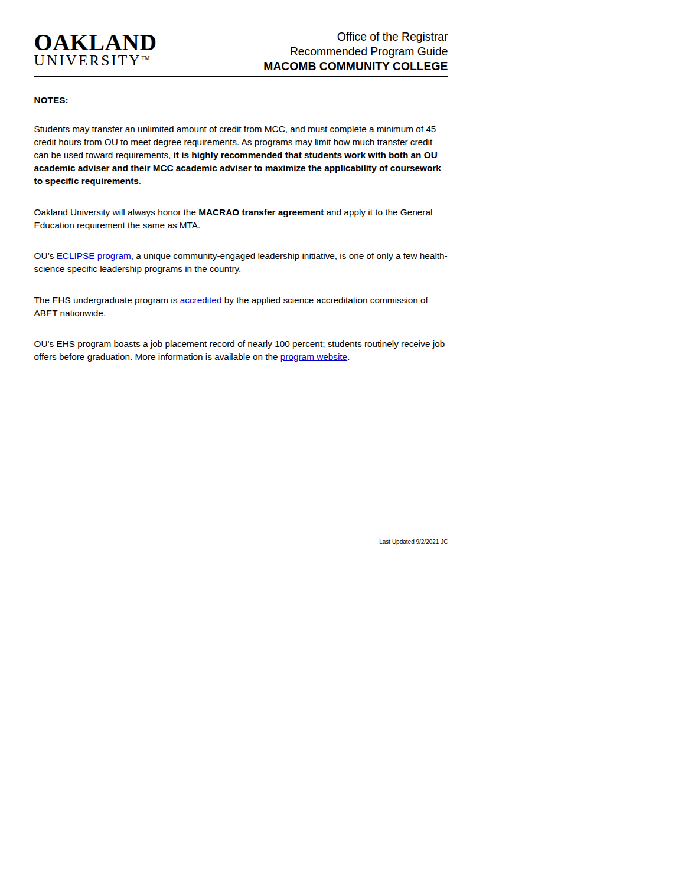OAKLAND UNIVERSITYTM
Office of the Registrar
Recommended Program Guide
MACOMB COMMUNITY COLLEGE
NOTES:
Students may transfer an unlimited amount of credit from MCC, and must complete a minimum of 45 credit hours from OU to meet degree requirements. As programs may limit how much transfer credit can be used toward requirements, it is highly recommended that students work with both an OU academic adviser and their MCC academic adviser to maximize the applicability of coursework to specific requirements.
Oakland University will always honor the MACRAO transfer agreement and apply it to the General Education requirement the same as MTA.
OU’s ECLIPSE program, a unique community-engaged leadership initiative, is one of only a few health-science specific leadership programs in the country.
The EHS undergraduate program is accredited by the applied science accreditation commission of ABET nationwide.
OU's EHS program boasts a job placement record of nearly 100 percent; students routinely receive job offers before graduation. More information is available on the program website.
Last Updated 9/2/2021 JC